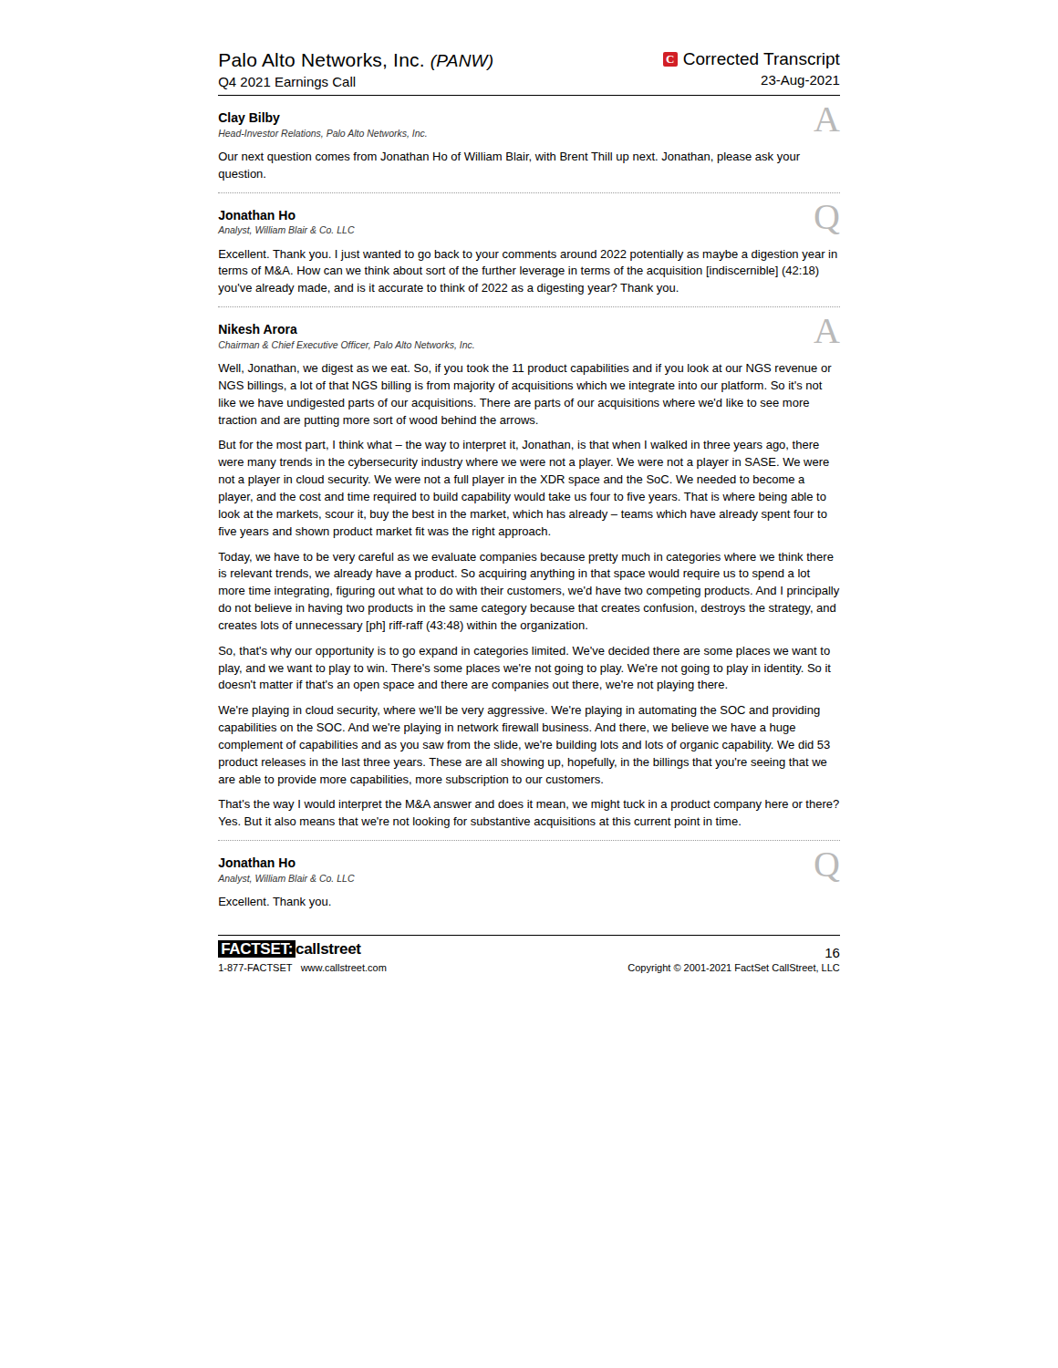Palo Alto Networks, Inc. (PANW)
Q4 2021 Earnings Call
CCorrected Transcript
23-Aug-2021
Clay Bilby
Head-Investor Relations, Palo Alto Networks, Inc.
A
Our next question comes from Jonathan Ho of William Blair, with Brent Thill up next. Jonathan, please ask your question.
Jonathan Ho
Analyst, William Blair & Co. LLC
Q
Excellent. Thank you. I just wanted to go back to your comments around 2022 potentially as maybe a digestion year in terms of M&A. How can we think about sort of the further leverage in terms of the acquisition [indiscernible] (42:18) you've already made, and is it accurate to think of 2022 as a digesting year? Thank you.
Nikesh Arora
Chairman & Chief Executive Officer, Palo Alto Networks, Inc.
A
Well, Jonathan, we digest as we eat. So, if you took the 11 product capabilities and if you look at our NGS revenue or NGS billings, a lot of that NGS billing is from majority of acquisitions which we integrate into our platform. So it's not like we have undigested parts of our acquisitions. There are parts of our acquisitions where we'd like to see more traction and are putting more sort of wood behind the arrows.
But for the most part, I think what – the way to interpret it, Jonathan, is that when I walked in three years ago, there were many trends in the cybersecurity industry where we were not a player. We were not a player in SASE. We were not a player in cloud security. We were not a full player in the XDR space and the SoC. We needed to become a player, and the cost and time required to build capability would take us four to five years. That is where being able to look at the markets, scour it, buy the best in the market, which has already – teams which have already spent four to five years and shown product market fit was the right approach.
Today, we have to be very careful as we evaluate companies because pretty much in categories where we think there is relevant trends, we already have a product. So acquiring anything in that space would require us to spend a lot more time integrating, figuring out what to do with their customers, we'd have two competing products. And I principally do not believe in having two products in the same category because that creates confusion, destroys the strategy, and creates lots of unnecessary [ph] riff-raff (43:48) within the organization.
So, that's why our opportunity is to go expand in categories limited. We've decided there are some places we want to play, and we want to play to win. There's some places we're not going to play. We're not going to play in identity. So it doesn't matter if that's an open space and there are companies out there, we're not playing there.
We're playing in cloud security, where we'll be very aggressive. We're playing in automating the SOC and providing capabilities on the SOC. And we're playing in network firewall business. And there, we believe we have a huge complement of capabilities and as you saw from the slide, we're building lots and lots of organic capability. We did 53 product releases in the last three years. These are all showing up, hopefully, in the billings that you're seeing that we are able to provide more capabilities, more subscription to our customers.
That's the way I would interpret the M&A answer and does it mean, we might tuck in a product company here or there? Yes. But it also means that we're not looking for substantive acquisitions at this current point in time.
Jonathan Ho
Analyst, William Blair & Co. LLC
Q
Excellent. Thank you.
FACTSET: callstreet
1-877-FACTSET www.callstreet.com
16
Copyright © 2001-2021 FactSet CallStreet, LLC